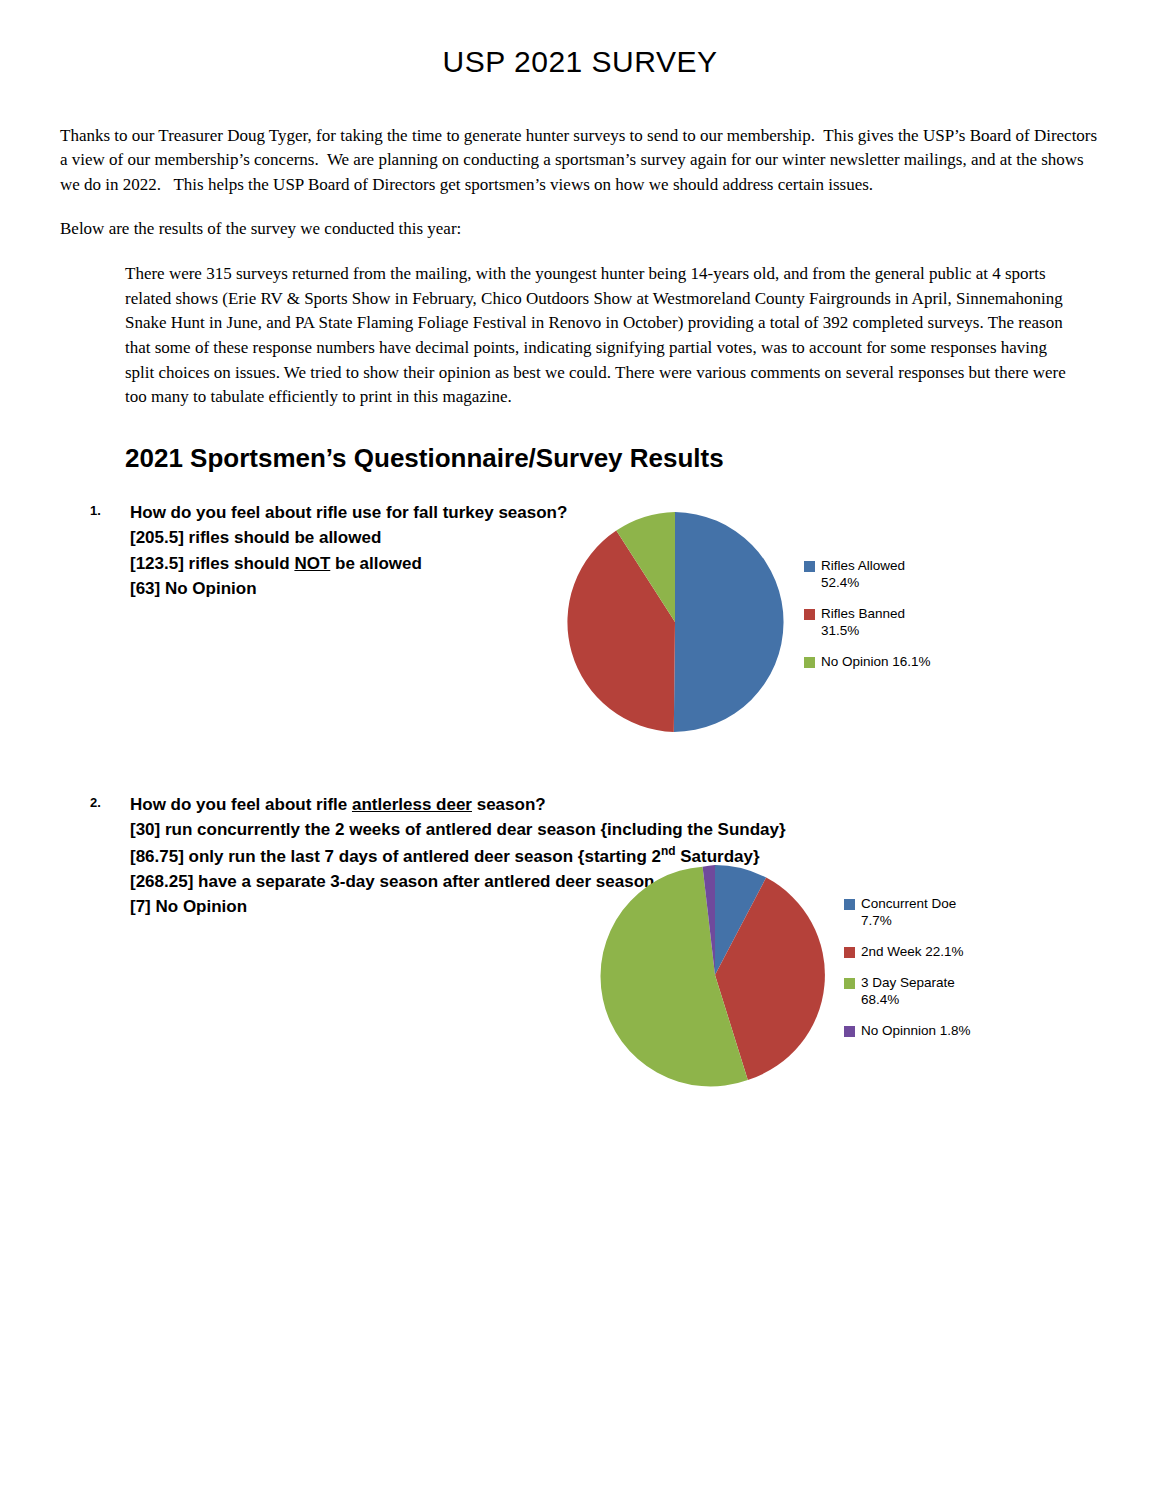USP 2021 SURVEY
Thanks to our Treasurer Doug Tyger, for taking the time to generate hunter surveys to send to our membership. This gives the USP’s Board of Directors a view of our membership’s concerns. We are planning on conducting a sportsman’s survey again for our winter newsletter mailings, and at the shows we do in 2022. This helps the USP Board of Directors get sportsmen’s views on how we should address certain issues.
Below are the results of the survey we conducted this year:
There were 315 surveys returned from the mailing, with the youngest hunter being 14-years old, and from the general public at 4 sports related shows (Erie RV & Sports Show in February, Chico Outdoors Show at Westmoreland County Fairgrounds in April, Sinnemahoning Snake Hunt in June, and PA State Flaming Foliage Festival in Renovo in October) providing a total of 392 completed surveys. The reason that some of these response numbers have decimal points, indicating signifying partial votes, was to account for some responses having split choices on issues. We tried to show their opinion as best we could. There were various comments on several responses but there were too many to tabulate efficiently to print in this magazine.
2021 Sportsmen’s Questionnaire/Survey Results
How do you feel about rifle use for fall turkey season? [205.5] rifles should be allowed [123.5] rifles should NOT be allowed [63] No Opinion
Rifles Allowed 52.4%
Rifles Banned 31.5%
No Opinion 16.1%
How do you feel about rifle antlerless deer season? [30] run concurrently the 2 weeks of antlered dear season {including the Sunday} [86.75] only run the last 7 days of antlered deer season {starting 2nd Saturday} [268.25] have a separate 3-day season after antlered deer season [7] No Opinion
Concurrent Doe 7.7%
2nd Week 22.1%
3 Day Separate 68.4%
No Opinnion 1.8%